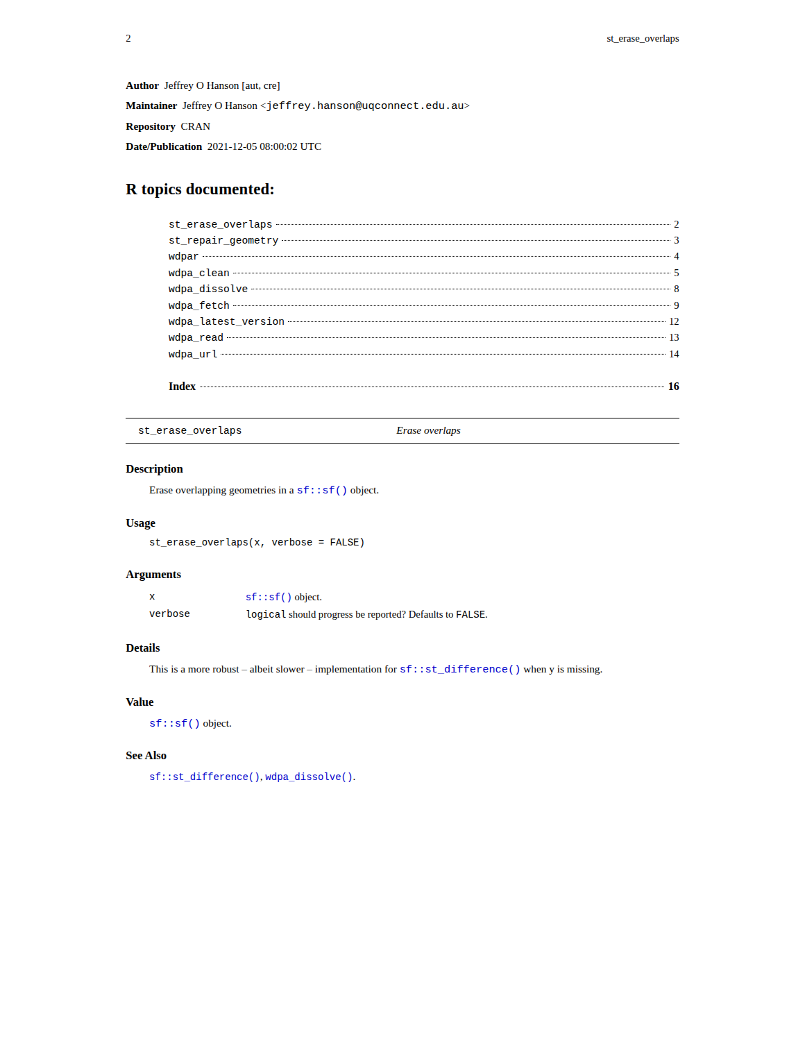2 st_erase_overlaps
Author
Jeffrey O Hanson [aut, cre]
Maintainer
Jeffrey O Hanson <jeffrey.hanson@uqconnect.edu.au>
Repository
CRAN
Date/Publication
2021-12-05 08:00:02 UTC
R topics documented:
st_erase_overlaps 2
st_repair_geometry 3
wdpar 4
wdpa_clean 5
wdpa_dissolve 8
wdpa_fetch 9
wdpa_latest_version 12
wdpa_read 13
wdpa_url 14
Index 16
st_erase_overlaps Erase overlaps
Description
Erase overlapping geometries in a sf::sf() object.
Usage
st_erase_overlaps(x, verbose = FALSE)
Arguments
| x | sf::sf() object. |
| verbose | logical should progress be reported? Defaults to FALSE . |
Details
This is a more robust – albeit slower – implementation for sf::st_difference() when y is missing.
Value
sf::sf() object.
See Also
sf::st_difference(), wdpa_dissolve().